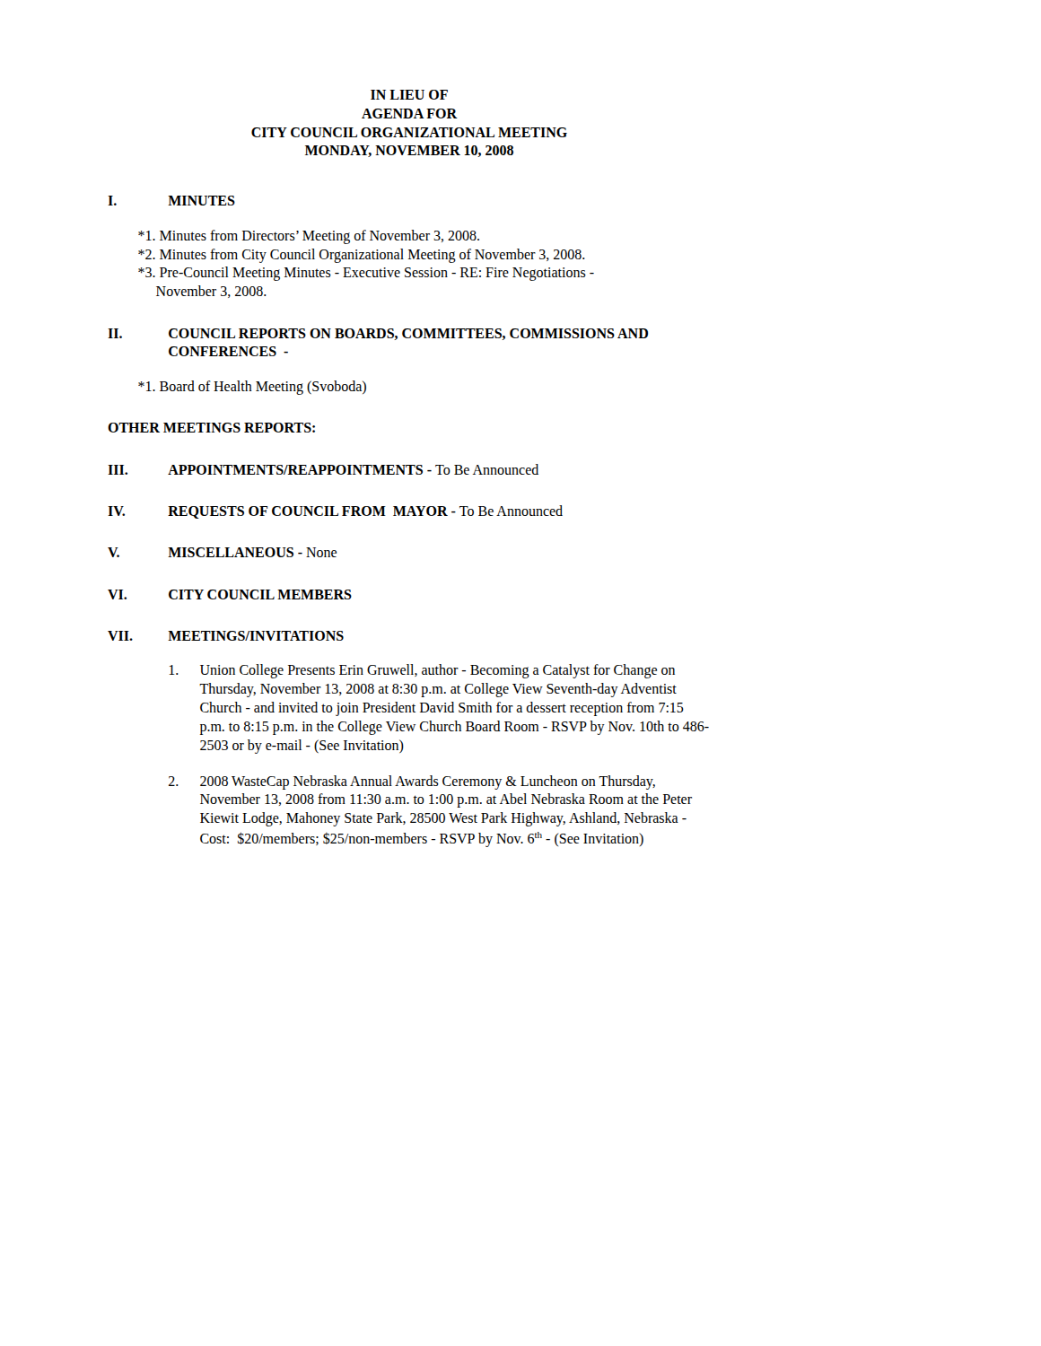IN LIEU OF
AGENDA FOR
CITY COUNCIL ORGANIZATIONAL MEETING
MONDAY, NOVEMBER 10, 2008
I. MINUTES
*1. Minutes from Directors’ Meeting of November 3, 2008.
*2. Minutes from City Council Organizational Meeting of November 3, 2008.
*3. Pre-Council Meeting Minutes - Executive Session - RE: Fire Negotiations -
November 3, 2008.
II. COUNCIL REPORTS ON BOARDS, COMMITTEES, COMMISSIONS AND CONFERENCES -
*1. Board of Health Meeting (Svoboda)
OTHER MEETINGS REPORTS:
III. APPOINTMENTS/REAPPOINTMENTS - To Be Announced
IV. REQUESTS OF COUNCIL FROM MAYOR - To Be Announced
V. MISCELLANEOUS - None
VI. CITY COUNCIL MEMBERS
VII. MEETINGS/INVITATIONS
1. Union College Presents Erin Gruwell, author - Becoming a Catalyst for Change on Thursday, November 13, 2008 at 8:30 p.m. at College View Seventh-day Adventist Church - and invited to join President David Smith for a dessert reception from 7:15 p.m. to 8:15 p.m. in the College View Church Board Room - RSVP by Nov. 10th to 486-2503 or by e-mail - (See Invitation)
2. 2008 WasteCap Nebraska Annual Awards Ceremony & Luncheon on Thursday, November 13, 2008 from 11:30 a.m. to 1:00 p.m. at Abel Nebraska Room at the Peter Kiewit Lodge, Mahoney State Park, 28500 West Park Highway, Ashland, Nebraska - Cost: $20/members; $25/non-members - RSVP by Nov. 6th - (See Invitation)